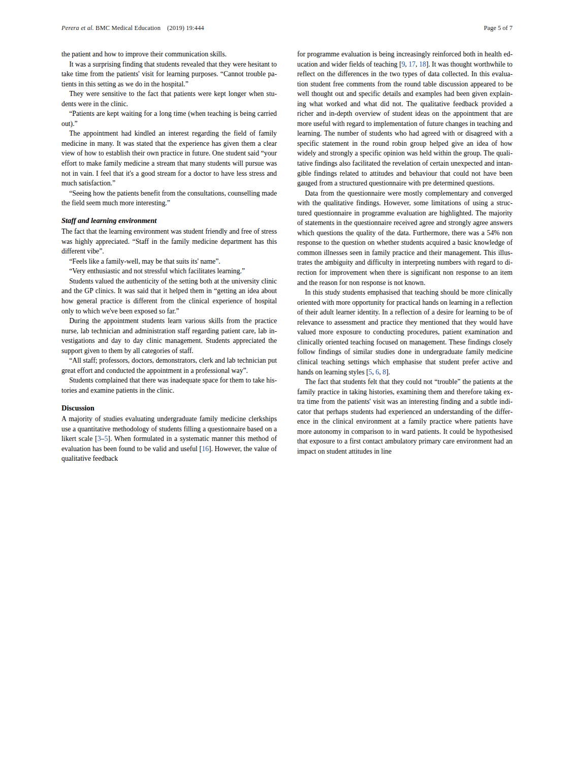Perera et al. BMC Medical Education (2019) 19:444
Page 5 of 7
the patient and how to improve their communication skills.
It was a surprising finding that students revealed that they were hesitant to take time from the patients' visit for learning purposes. “Cannot trouble patients in this setting as we do in the hospital.”
They were sensitive to the fact that patients were kept longer when students were in the clinic.
“Patients are kept waiting for a long time (when teaching is being carried out).”
The appointment had kindled an interest regarding the field of family medicine in many. It was stated that the experience has given them a clear view of how to establish their own practice in future. One student said “your effort to make family medicine a stream that many students will pursue was not in vain. I feel that it's a good stream for a doctor to have less stress and much satisfaction.”
“Seeing how the patients benefit from the consultations, counselling made the field seem much more interesting.”
Staff and learning environment
The fact that the learning environment was student friendly and free of stress was highly appreciated. “Staff in the family medicine department has this different vibe”.
“Feels like a family-well, may be that suits its' name”.
“Very enthusiastic and not stressful which facilitates learning.”
Students valued the authenticity of the setting both at the university clinic and the GP clinics. It was said that it helped them in “getting an idea about how general practice is different from the clinical experience of hospital only to which we've been exposed so far.”
During the appointment students learn various skills from the practice nurse, lab technician and administration staff regarding patient care, lab investigations and day to day clinic management. Students appreciated the support given to them by all categories of staff.
“All staff; professors, doctors, demonstrators, clerk and lab technician put great effort and conducted the appointment in a professional way”.
Students complained that there was inadequate space for them to take histories and examine patients in the clinic.
Discussion
A majority of studies evaluating undergraduate family medicine clerkships use a quantitative methodology of students filling a questionnaire based on a likert scale [3–5]. When formulated in a systematic manner this method of evaluation has been found to be valid and useful [16]. However, the value of qualitative feedback
for programme evaluation is being increasingly reinforced both in health education and wider fields of teaching [9, 17, 18]. It was thought worthwhile to reflect on the differences in the two types of data collected. In this evaluation student free comments from the round table discussion appeared to be well thought out and specific details and examples had been given explaining what worked and what did not. The qualitative feedback provided a richer and in-depth overview of student ideas on the appointment that are more useful with regard to implementation of future changes in teaching and learning. The number of students who had agreed with or disagreed with a specific statement in the round robin group helped give an idea of how widely and strongly a specific opinion was held within the group. The qualitative findings also facilitated the revelation of certain unexpected and intangible findings related to attitudes and behaviour that could not have been gauged from a structured questionnaire with pre determined questions.
Data from the questionnaire were mostly complementary and converged with the qualitative findings. However, some limitations of using a structured questionnaire in programme evaluation are highlighted. The majority of statements in the questionnaire received agree and strongly agree answers which questions the quality of the data. Furthermore, there was a 54% non response to the question on whether students acquired a basic knowledge of common illnesses seen in family practice and their management. This illustrates the ambiguity and difficulty in interpreting numbers with regard to direction for improvement when there is significant non response to an item and the reason for non response is not known.
In this study students emphasised that teaching should be more clinically oriented with more opportunity for practical hands on learning in a reflection of their adult learner identity. In a reflection of a desire for learning to be of relevance to assessment and practice they mentioned that they would have valued more exposure to conducting procedures, patient examination and clinically oriented teaching focused on management. These findings closely follow findings of similar studies done in undergraduate family medicine clinical teaching settings which emphasise that student prefer active and hands on learning styles [5, 6, 8].
The fact that students felt that they could not “trouble” the patients at the family practice in taking histories, examining them and therefore taking extra time from the patients' visit was an interesting finding and a subtle indicator that perhaps students had experienced an understanding of the difference in the clinical environment at a family practice where patients have more autonomy in comparison to in ward patients. It could be hypothesised that exposure to a first contact ambulatory primary care environment had an impact on student attitudes in line